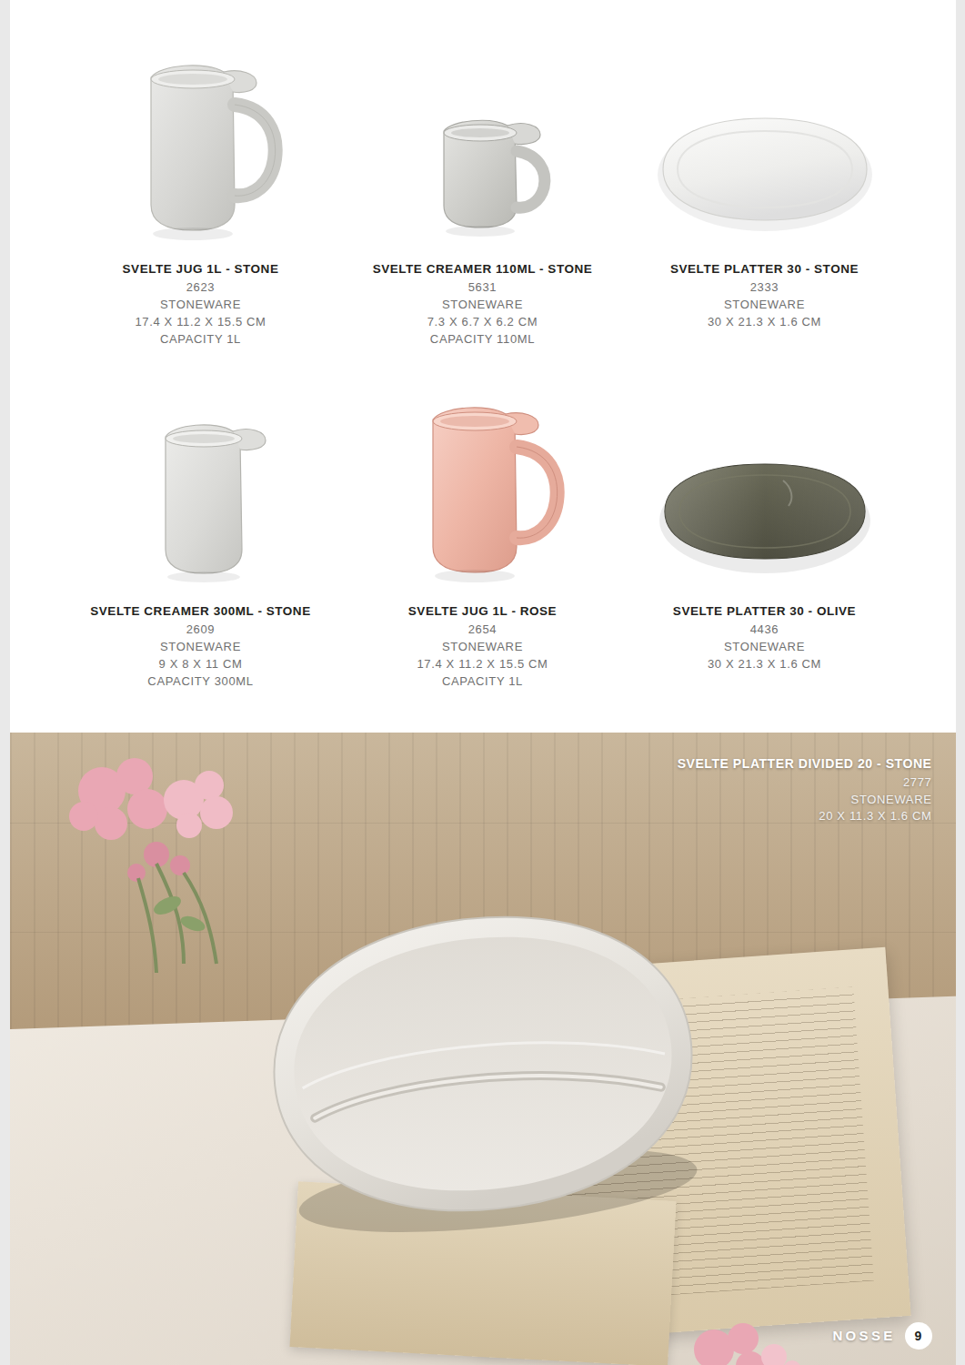Svelte Jug 1L - Stone
2623
Stoneware
17.4 x 11.2 x 15.5 cm
Capacity 1L
Svelte Creamer 110ml - Stone
5631
Stoneware
7.3 x 6.7 x 6.2 cm
Capacity 110ml
Svelte Platter 30 - Stone
2333
Stoneware
30 x 21.3 x 1.6 cm
Svelte Creamer 300ml - Stone
2609
Stoneware
9 x 8 x 11 cm
Capacity 300ml
Svelte Jug 1L - Rose
2654
Stoneware
17.4 x 11.2 x 15.5 cm
Capacity 1L
Svelte Platter 30 - Olive
4436
Stoneware
30 x 21.3 x 1.6 cm
Svelte Platter Divided 20 - Stone
2777
Stoneware
20 x 11.3 x 1.6 cm
NOSSE 9